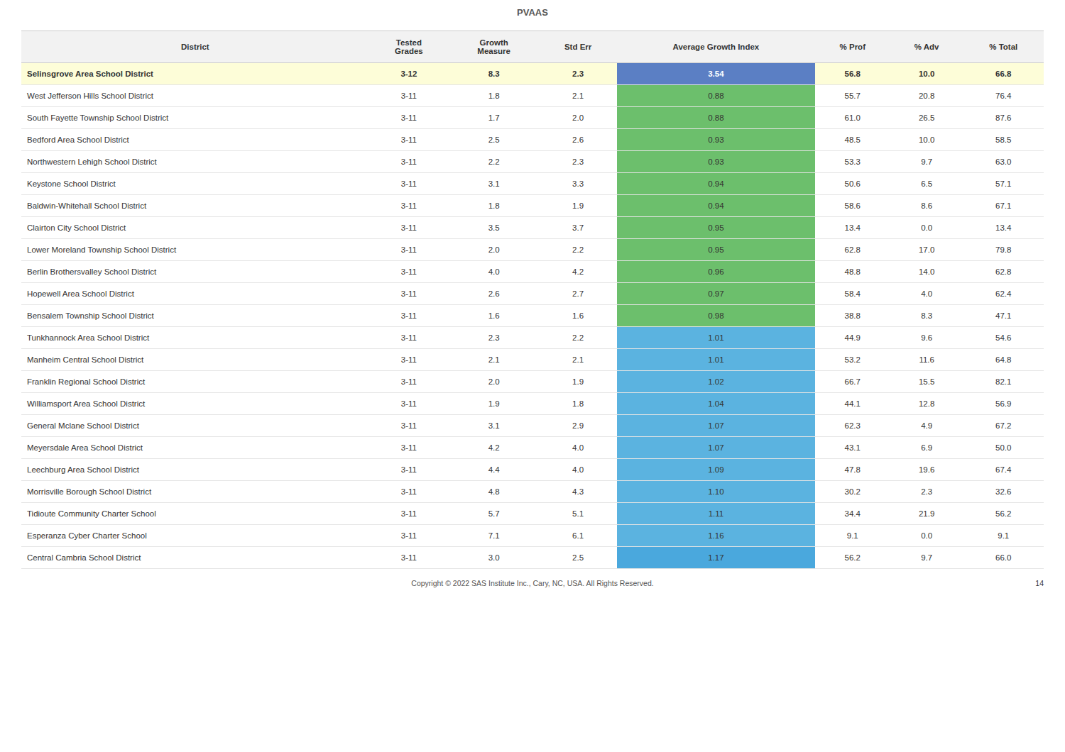PVAAS
| District | Tested Grades | Growth Measure | Std Err | Average Growth Index | % Prof | % Adv | % Total |
| --- | --- | --- | --- | --- | --- | --- | --- |
| Selinsgrove Area School District | 3-12 | 8.3 | 2.3 | 3.54 | 56.8 | 10.0 | 66.8 |
| West Jefferson Hills School District | 3-11 | 1.8 | 2.1 | 0.88 | 55.7 | 20.8 | 76.4 |
| South Fayette Township School District | 3-11 | 1.7 | 2.0 | 0.88 | 61.0 | 26.5 | 87.6 |
| Bedford Area School District | 3-11 | 2.5 | 2.6 | 0.93 | 48.5 | 10.0 | 58.5 |
| Northwestern Lehigh School District | 3-11 | 2.2 | 2.3 | 0.93 | 53.3 | 9.7 | 63.0 |
| Keystone School District | 3-11 | 3.1 | 3.3 | 0.94 | 50.6 | 6.5 | 57.1 |
| Baldwin-Whitehall School District | 3-11 | 1.8 | 1.9 | 0.94 | 58.6 | 8.6 | 67.1 |
| Clairton City School District | 3-11 | 3.5 | 3.7 | 0.95 | 13.4 | 0.0 | 13.4 |
| Lower Moreland Township School District | 3-11 | 2.0 | 2.2 | 0.95 | 62.8 | 17.0 | 79.8 |
| Berlin Brothersvalley School District | 3-11 | 4.0 | 4.2 | 0.96 | 48.8 | 14.0 | 62.8 |
| Hopewell Area School District | 3-11 | 2.6 | 2.7 | 0.97 | 58.4 | 4.0 | 62.4 |
| Bensalem Township School District | 3-11 | 1.6 | 1.6 | 0.98 | 38.8 | 8.3 | 47.1 |
| Tunkhannock Area School District | 3-11 | 2.3 | 2.2 | 1.01 | 44.9 | 9.6 | 54.6 |
| Manheim Central School District | 3-11 | 2.1 | 2.1 | 1.01 | 53.2 | 11.6 | 64.8 |
| Franklin Regional School District | 3-11 | 2.0 | 1.9 | 1.02 | 66.7 | 15.5 | 82.1 |
| Williamsport Area School District | 3-11 | 1.9 | 1.8 | 1.04 | 44.1 | 12.8 | 56.9 |
| General Mclane School District | 3-11 | 3.1 | 2.9 | 1.07 | 62.3 | 4.9 | 67.2 |
| Meyersdale Area School District | 3-11 | 4.2 | 4.0 | 1.07 | 43.1 | 6.9 | 50.0 |
| Leechburg Area School District | 3-11 | 4.4 | 4.0 | 1.09 | 47.8 | 19.6 | 67.4 |
| Morrisville Borough School District | 3-11 | 4.8 | 4.3 | 1.10 | 30.2 | 2.3 | 32.6 |
| Tidioute Community Charter School | 3-11 | 5.7 | 5.1 | 1.11 | 34.4 | 21.9 | 56.2 |
| Esperanza Cyber Charter School | 3-11 | 7.1 | 6.1 | 1.16 | 9.1 | 0.0 | 9.1 |
| Central Cambria School District | 3-11 | 3.0 | 2.5 | 1.17 | 56.2 | 9.7 | 66.0 |
Copyright © 2022 SAS Institute Inc., Cary, NC, USA. All Rights Reserved. 14